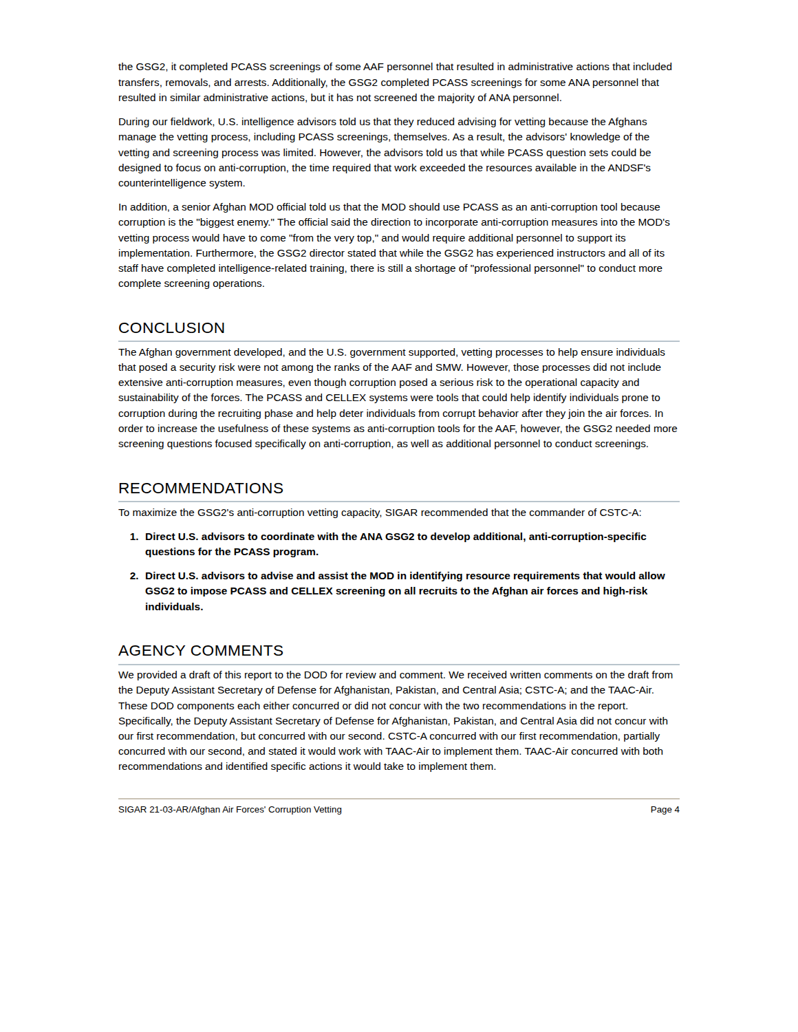the GSG2, it completed PCASS screenings of some AAF personnel that resulted in administrative actions that included transfers, removals, and arrests. Additionally, the GSG2 completed PCASS screenings for some ANA personnel that resulted in similar administrative actions, but it has not screened the majority of ANA personnel.
During our fieldwork, U.S. intelligence advisors told us that they reduced advising for vetting because the Afghans manage the vetting process, including PCASS screenings, themselves. As a result, the advisors' knowledge of the vetting and screening process was limited. However, the advisors told us that while PCASS question sets could be designed to focus on anti-corruption, the time required that work exceeded the resources available in the ANDSF's counterintelligence system.
In addition, a senior Afghan MOD official told us that the MOD should use PCASS as an anti-corruption tool because corruption is the "biggest enemy." The official said the direction to incorporate anti-corruption measures into the MOD's vetting process would have to come "from the very top," and would require additional personnel to support its implementation. Furthermore, the GSG2 director stated that while the GSG2 has experienced instructors and all of its staff have completed intelligence-related training, there is still a shortage of "professional personnel" to conduct more complete screening operations.
CONCLUSION
The Afghan government developed, and the U.S. government supported, vetting processes to help ensure individuals that posed a security risk were not among the ranks of the AAF and SMW. However, those processes did not include extensive anti-corruption measures, even though corruption posed a serious risk to the operational capacity and sustainability of the forces. The PCASS and CELLEX systems were tools that could help identify individuals prone to corruption during the recruiting phase and help deter individuals from corrupt behavior after they join the air forces. In order to increase the usefulness of these systems as anti-corruption tools for the AAF, however, the GSG2 needed more screening questions focused specifically on anti-corruption, as well as additional personnel to conduct screenings.
RECOMMENDATIONS
To maximize the GSG2's anti-corruption vetting capacity, SIGAR recommended that the commander of CSTC-A:
Direct U.S. advisors to coordinate with the ANA GSG2 to develop additional, anti-corruption-specific questions for the PCASS program.
Direct U.S. advisors to advise and assist the MOD in identifying resource requirements that would allow GSG2 to impose PCASS and CELLEX screening on all recruits to the Afghan air forces and high-risk individuals.
AGENCY COMMENTS
We provided a draft of this report to the DOD for review and comment. We received written comments on the draft from the Deputy Assistant Secretary of Defense for Afghanistan, Pakistan, and Central Asia; CSTC-A; and the TAAC-Air. These DOD components each either concurred or did not concur with the two recommendations in the report. Specifically, the Deputy Assistant Secretary of Defense for Afghanistan, Pakistan, and Central Asia did not concur with our first recommendation, but concurred with our second. CSTC-A concurred with our first recommendation, partially concurred with our second, and stated it would work with TAAC-Air to implement them. TAAC-Air concurred with both recommendations and identified specific actions it would take to implement them.
SIGAR 21-03-AR/Afghan Air Forces' Corruption Vetting Page 4